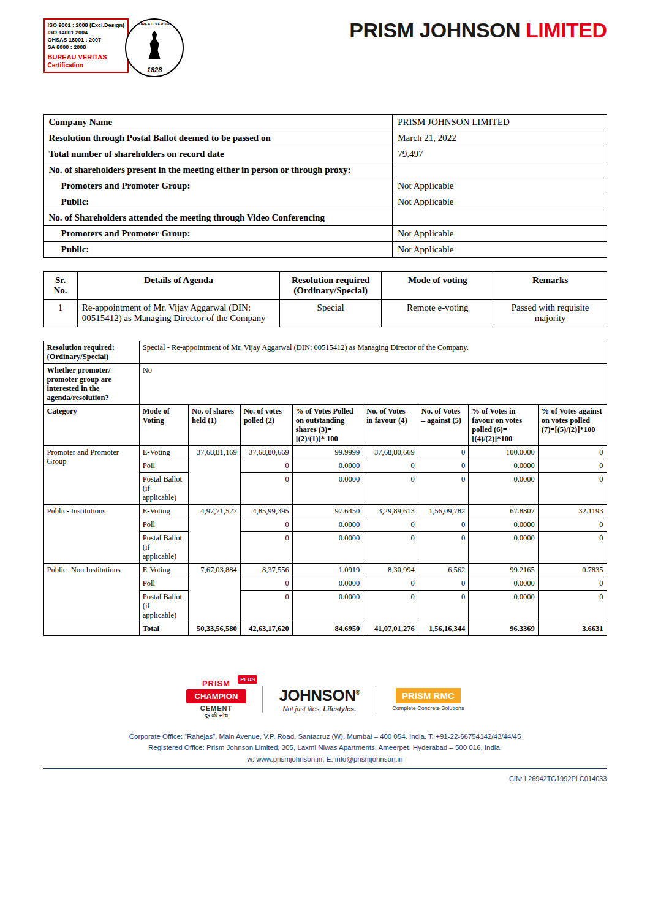ISO 9001 : 2008 (Excl.Design)
ISO 14001 2004
OHSAS 18001 : 2007
SA 8000 : 2008 BUREAU VERITAS Certification
BUREAU VERITAS
1828
PRISM JOHNSON LIMITED
| Company Name | PRISM JOHNSON LIMITED |
| Resolution through Postal Ballot deemed to be passed on | March 21, 2022 |
| Total number of shareholders on record date | 79,497 |
| No. of shareholders present in the meeting either in person or through proxy: | |
| Promoters and Promoter Group: | Not Applicable |
| Public: | Not Applicable |
| No. of Shareholders attended the meeting through Video Conferencing | |
| Promoters and Promoter Group: | Not Applicable |
| Public: | Not Applicable |
| Sr. No. | Details of Agenda | Resolution required (Ordinary/Special) | Mode of voting | Remarks |
| --- | --- | --- | --- | --- |
| 1 | Re-appointment of Mr. Vijay Aggarwal (DIN: 00515412) as Managing Director of the Company | Special | Remote e-voting | Passed with requisite majority |
| Resolution required: (Ordinary/Special) | Special - Re-appointment of Mr. Vijay Aggarwal (DIN: 00515412) as Managing Director of the Company. |
| Whether promoter/ promoter group are interested in the agenda/resolution? | No |
| Category | Mode of Voting | No. of shares held (1) | No. of votes polled (2) | % of Votes Polled on outstanding shares (3)=[(2)/(1)]* 100 | No. of Votes – in favour (4) | No. of Votes – against (5) | % of Votes in favour on votes polled (6)=[(4)/(2)]*100 | % of Votes against on votes polled (7)=[(5)/(2)]*100 |
| Promoter and Promoter Group | E-Voting | 37,68,81,169 | 37,68,80,669 | 99.9999 | 37,68,80,669 | 0 | 100.0000 | 0 |
| Poll | 0 | 0.0000 | 0 | 0 | 0.0000 | 0 |
| Postal Ballot (if applicable) | 0 | 0.0000 | 0 | 0 | 0.0000 | 0 |
| Public- Institutions | E-Voting | 4,97,71,527 | 4,85,99,395 | 97.6450 | 3,29,89,613 | 1,56,09,782 | 67.8807 | 32.1193 |
| Poll | 0 | 0.0000 | 0 | 0 | 0.0000 | 0 |
| Postal Ballot (if applicable) | 0 | 0.0000 | 0 | 0 | 0.0000 | 0 |
| Public- Non Institutions | E-Voting | 7,67,03,884 | 8,37,556 | 1.0919 | 8,30,994 | 6,562 | 99.2165 | 0.7835 |
| Poll | 0 | 0.0000 | 0 | 0 | 0.0000 | 0 |
| Postal Ballot (if applicable) | 0 | 0.0000 | 0 | 0 | 0.0000 | 0 |
| | Total | 50,33,56,580 | 42,63,17,620 | 84.6950 | 41,07,01,276 | 1,56,16,344 | 96.3369 | 3.6631 |
PLUS
PRISM
CHAMPION
CEMENT
दूर की सोच
JOHNSON®
Not just tiles, Lifestyles.
PRISM RMC
Complete Concrete Solutions
Corporate Office: “Rahejas”, Main Avenue, V.P. Road, Santacruz (W), Mumbai – 400 054. India. T: +91-22-66754142/43/44/45
Registered Office: Prism Johnson Limited, 305, Laxmi Niwas Apartments, Ameerpet. Hyderabad – 500 016, India.
w: www.prismjohnson.in, E: info@prismjohnson.in
CIN: L26942TG1992PLC014033